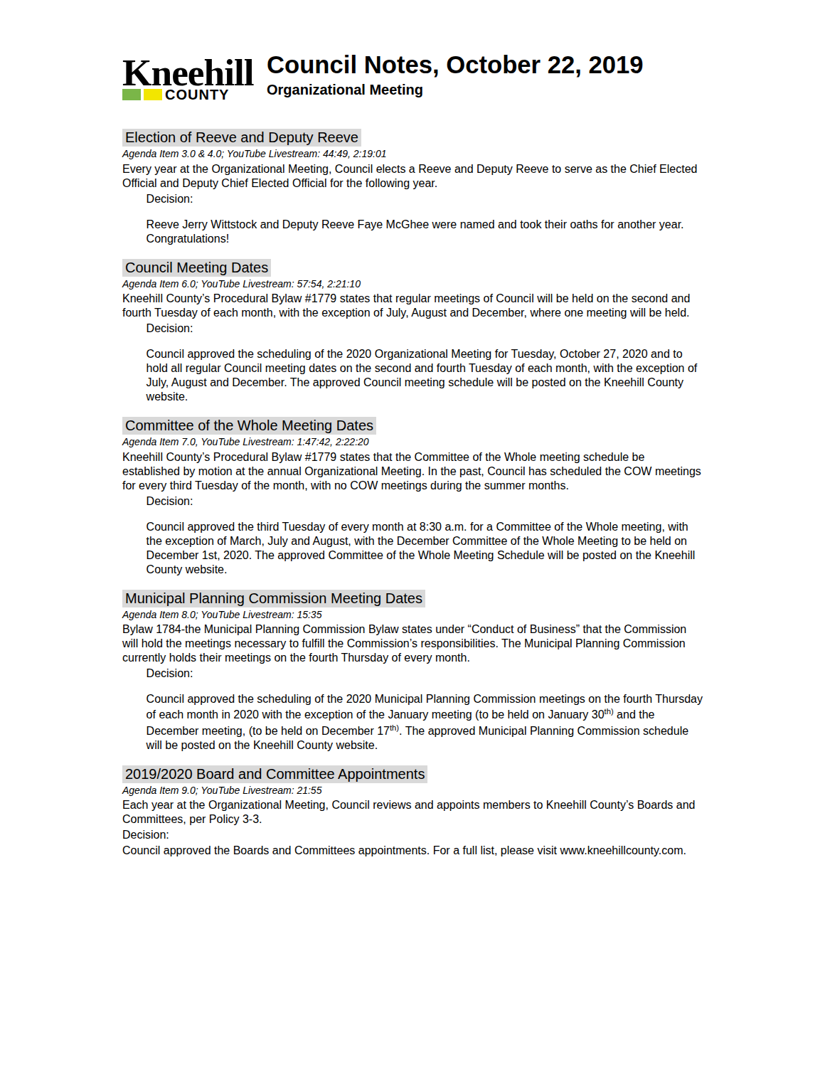Kneehill COUNTY
Council Notes, October 22, 2019
Organizational Meeting
Election of Reeve and Deputy Reeve
Agenda Item 3.0 & 4.0; YouTube Livestream: 44:49, 2:19:01
Every year at the Organizational Meeting, Council elects a Reeve and Deputy Reeve to serve as the Chief Elected Official and Deputy Chief Elected Official for the following year.
Decision:
Reeve Jerry Wittstock and Deputy Reeve Faye McGhee were named and took their oaths for another year. Congratulations!
Council Meeting Dates
Agenda Item 6.0; YouTube Livestream: 57:54, 2:21:10
Kneehill County’s Procedural Bylaw #1779 states that regular meetings of Council will be held on the second and fourth Tuesday of each month, with the exception of July, August and December, where one meeting will be held.
Decision:
Council approved the scheduling of the 2020 Organizational Meeting for Tuesday, October 27, 2020 and to hold all regular Council meeting dates on the second and fourth Tuesday of each month, with the exception of July, August and December. The approved Council meeting schedule will be posted on the Kneehill County website.
Committee of the Whole Meeting Dates
Agenda Item 7.0, YouTube Livestream: 1:47:42, 2:22:20
Kneehill County’s Procedural Bylaw #1779 states that the Committee of the Whole meeting schedule be established by motion at the annual Organizational Meeting. In the past, Council has scheduled the COW meetings for every third Tuesday of the month, with no COW meetings during the summer months.
Decision:
Council approved the third Tuesday of every month at 8:30 a.m. for a Committee of the Whole meeting, with the exception of March, July and August, with the December Committee of the Whole Meeting to be held on December 1st, 2020. The approved Committee of the Whole Meeting Schedule will be posted on the Kneehill County website.
Municipal Planning Commission Meeting Dates
Agenda Item 8.0; YouTube Livestream: 15:35
Bylaw 1784-the Municipal Planning Commission Bylaw states under “Conduct of Business” that the Commission will hold the meetings necessary to fulfill the Commission’s responsibilities. The Municipal Planning Commission currently holds their meetings on the fourth Thursday of every month.
Decision:
Council approved the scheduling of the 2020 Municipal Planning Commission meetings on the fourth Thursday of each month in 2020 with the exception of the January meeting (to be held on January 30th) and the December meeting, (to be held on December 17th). The approved Municipal Planning Commission schedule will be posted on the Kneehill County website.
2019/2020 Board and Committee Appointments
Agenda Item 9.0; YouTube Livestream: 21:55
Each year at the Organizational Meeting, Council reviews and appoints members to Kneehill County’s Boards and Committees, per Policy 3-3.
Decision:
Council approved the Boards and Committees appointments. For a full list, please visit www.kneehillcounty.com.